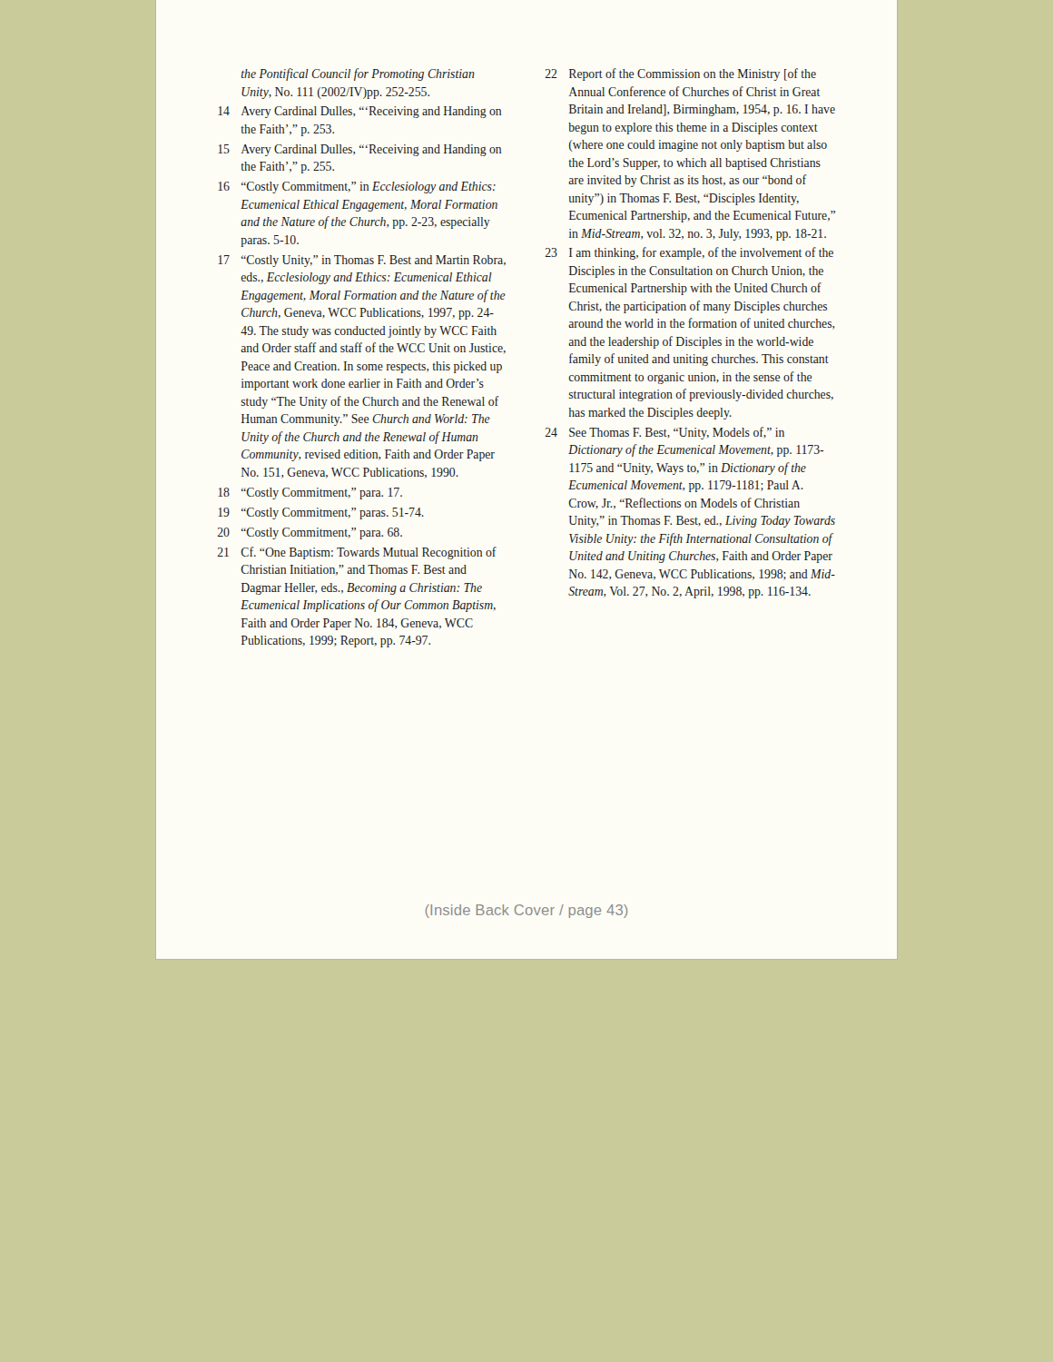the Pontifical Council for Promoting Christian Unity, No. 111 (2002/IV)pp. 252-255.
14 Avery Cardinal Dulles, “‘Receiving and Handing on the Faith’,” p. 253.
15 Avery Cardinal Dulles, “‘Receiving and Handing on the Faith’,” p. 255.
16“Costly Commitment,” in Ecclesiology and Ethics: Ecumenical Ethical Engagement, Moral Formation and the Nature of the Church, pp. 2-23, especially paras. 5-10.
17“Costly Unity,” in Thomas F. Best and Martin Robra, eds., Ecclesiology and Ethics: Ecumenical Ethical Engagement, Moral Formation and the Nature of the Church, Geneva, WCC Publications, 1997, pp. 24-49. The study was conducted jointly by WCC Faith and Order staff and staff of the WCC Unit on Justice, Peace and Creation. In some respects, this picked up important work done earlier in Faith and Order’s study “The Unity of the Church and the Renewal of Human Community.” See Church and World: The Unity of the Church and the Renewal of Human Community, revised edition, Faith and Order Paper No. 151, Geneva, WCC Publications, 1990.
18“Costly Commitment,” para. 17.
19“Costly Commitment,” paras. 51-74.
20“Costly Commitment,” para. 68.
21 Cf. “One Baptism: Towards Mutual Recognition of Christian Initiation,” and Thomas F. Best and Dagmar Heller, eds., Becoming a Christian: The Ecumenical Implications of Our Common Baptism, Faith and Order Paper No. 184, Geneva, WCC Publications, 1999; Report, pp. 74-97.
22 Report of the Commission on the Ministry [of the Annual Conference of Churches of Christ in Great Britain and Ireland], Birmingham, 1954, p. 16. I have begun to explore this theme in a Disciples context (where one could imagine not only baptism but also the Lord’s Supper, to which all baptised Christians are invited by Christ as its host, as our “bond of unity”) in Thomas F. Best, “Disciples Identity, Ecumenical Partnership, and the Ecumenical Future,” in Mid-Stream, vol. 32, no. 3, July, 1993, pp. 18-21.
23 I am thinking, for example, of the involvement of the Disciples in the Consultation on Church Union, the Ecumenical Partnership with the United Church of Christ, the participation of many Disciples churches around the world in the formation of united churches, and the leadership of Disciples in the world-wide family of united and uniting churches. This constant commitment to organic union, in the sense of the structural integration of previously-divided churches, has marked the Disciples deeply.
24 See Thomas F. Best, “Unity, Models of,” in Dictionary of the Ecumenical Movement, pp. 1173-1175 and “Unity, Ways to,” in Dictionary of the Ecumenical Movement, pp. 1179-1181; Paul A. Crow, Jr., “Reflections on Models of Christian Unity,” in Thomas F. Best, ed., Living Today Towards Visible Unity: the Fifth International Consultation of United and Uniting Churches, Faith and Order Paper No. 142, Geneva, WCC Publications, 1998; and Mid-Stream, Vol. 27, No. 2, April, 1998, pp. 116-134.
(Inside Back Cover / page 43)